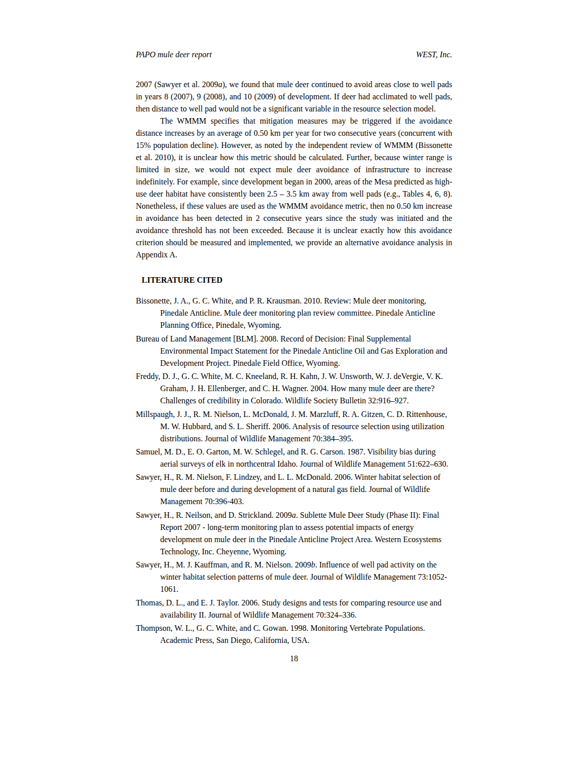PAPO mule deer report WEST, Inc.
2007 (Sawyer et al. 2009a), we found that mule deer continued to avoid areas close to well pads in years 8 (2007), 9 (2008), and 10 (2009) of development. If deer had acclimated to well pads, then distance to well pad would not be a significant variable in the resource selection model.
The WMMM specifies that mitigation measures may be triggered if the avoidance distance increases by an average of 0.50 km per year for two consecutive years (concurrent with 15% population decline). However, as noted by the independent review of WMMM (Bissonette et al. 2010), it is unclear how this metric should be calculated. Further, because winter range is limited in size, we would not expect mule deer avoidance of infrastructure to increase indefinitely. For example, since development began in 2000, areas of the Mesa predicted as high-use deer habitat have consistently been 2.5 – 3.5 km away from well pads (e.g., Tables 4, 6, 8). Nonetheless, if these values are used as the WMMM avoidance metric, then no 0.50 km increase in avoidance has been detected in 2 consecutive years since the study was initiated and the avoidance threshold has not been exceeded. Because it is unclear exactly how this avoidance criterion should be measured and implemented, we provide an alternative avoidance analysis in Appendix A.
LITERATURE CITED
Bissonette, J. A., G. C. White, and P. R. Krausman. 2010. Review: Mule deer monitoring, Pinedale Anticline. Mule deer monitoring plan review committee. Pinedale Anticline Planning Office, Pinedale, Wyoming.
Bureau of Land Management [BLM]. 2008. Record of Decision: Final Supplemental Environmental Impact Statement for the Pinedale Anticline Oil and Gas Exploration and Development Project. Pinedale Field Office, Wyoming.
Freddy, D. J., G. C. White, M. C. Kneeland, R. H. Kahn, J. W. Unsworth, W. J. deVergie, V. K. Graham, J. H. Ellenberger, and C. H. Wagner. 2004. How many mule deer are there? Challenges of credibility in Colorado. Wildlife Society Bulletin 32:916–927.
Millspaugh, J. J., R. M. Nielson, L. McDonald, J. M. Marzluff, R. A. Gitzen, C. D. Rittenhouse, M. W. Hubbard, and S. L. Sheriff. 2006. Analysis of resource selection using utilization distributions. Journal of Wildlife Management 70:384–395.
Samuel, M. D., E. O. Garton, M. W. Schlegel, and R. G. Carson. 1987. Visibility bias during aerial surveys of elk in northcentral Idaho. Journal of Wildlife Management 51:622–630.
Sawyer, H., R. M. Nielson, F. Lindzey, and L. L. McDonald. 2006. Winter habitat selection of mule deer before and during development of a natural gas field. Journal of Wildlife Management 70:396-403.
Sawyer, H., R. Neilson, and D. Strickland. 2009a. Sublette Mule Deer Study (Phase II): Final Report 2007 - long-term monitoring plan to assess potential impacts of energy development on mule deer in the Pinedale Anticline Project Area. Western Ecosystems Technology, Inc. Cheyenne, Wyoming.
Sawyer, H., M. J. Kauffman, and R. M. Nielson. 2009b. Influence of well pad activity on the winter habitat selection patterns of mule deer. Journal of Wildlife Management 73:1052-1061.
Thomas, D. L., and E. J. Taylor. 2006. Study designs and tests for comparing resource use and availability II. Journal of Wildlife Management 70:324–336.
Thompson, W. L., G. C. White, and C. Gowan. 1998. Monitoring Vertebrate Populations. Academic Press, San Diego, California, USA.
18